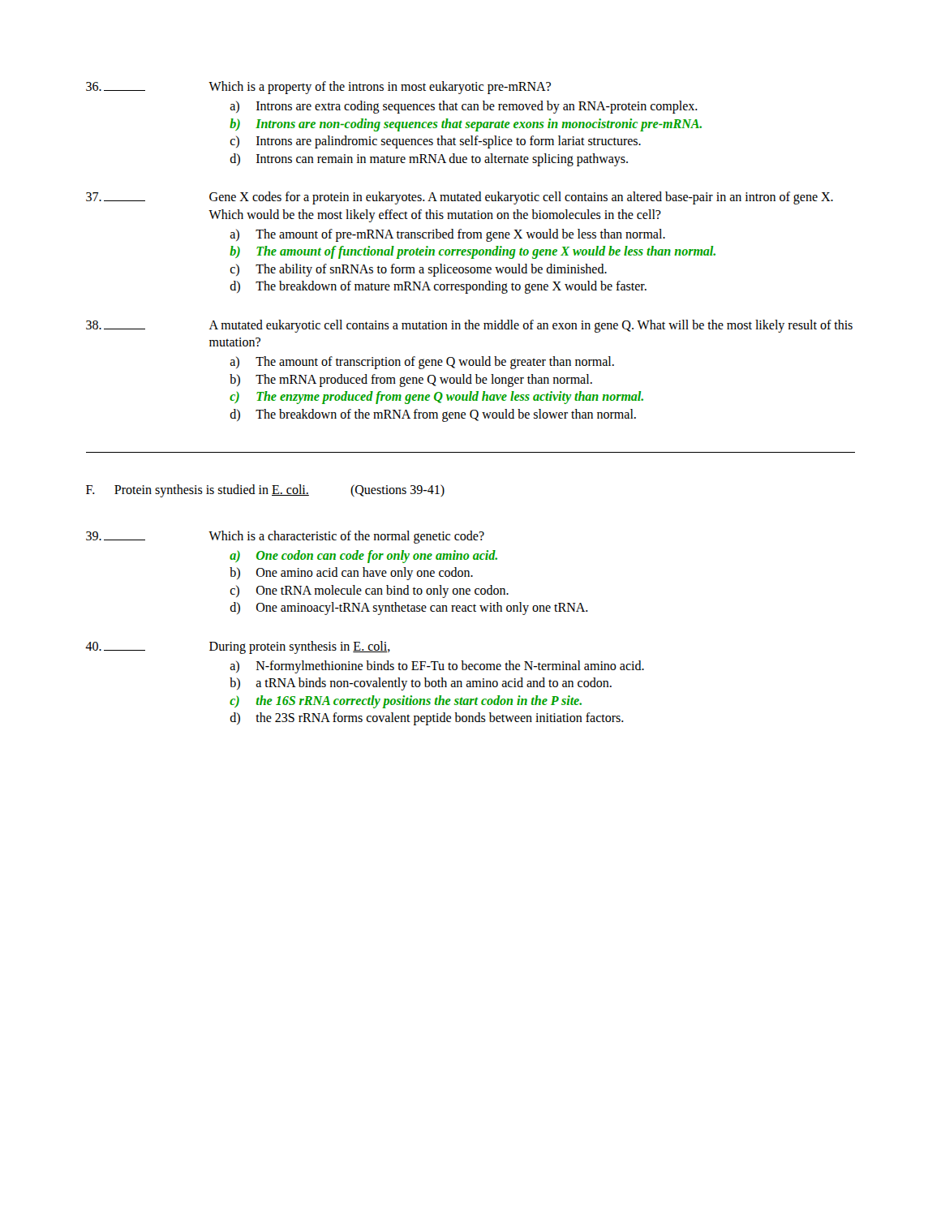36.
Which is a property of the introns in most eukaryotic pre-mRNA?
a) Introns are extra coding sequences that can be removed by an RNA-protein complex.
b) Introns are non-coding sequences that separate exons in monocistronic pre-mRNA.
c) Introns are palindromic sequences that self-splice to form lariat structures.
d) Introns can remain in mature mRNA due to alternate splicing pathways.
37.
Gene X codes for a protein in eukaryotes. A mutated eukaryotic cell contains an altered base-pair in an intron of gene X. Which would be the most likely effect of this mutation on the biomolecules in the cell?
a) The amount of pre-mRNA transcribed from gene X would be less than normal.
b) The amount of functional protein corresponding to gene X would be less than normal.
c) The ability of snRNAs to form a spliceosome would be diminished.
d) The breakdown of mature mRNA corresponding to gene X would be faster.
38.
A mutated eukaryotic cell contains a mutation in the middle of an exon in gene Q. What will be the most likely result of this mutation?
a) The amount of transcription of gene Q would be greater than normal.
b) The mRNA produced from gene Q would be longer than normal.
c) The enzyme produced from gene Q would have less activity than normal.
d) The breakdown of the mRNA from gene Q would be slower than normal.
F.
Protein synthesis is studied in E. coli.(Questions 39-41)
39.
Which is a characteristic of the normal genetic code?
a) One codon can code for only one amino acid.
b) One amino acid can have only one codon.
c) One tRNA molecule can bind to only one codon.
d) One aminoacyl-tRNA synthetase can react with only one tRNA.
40.
During protein synthesis in E. coli,
a) N-formylmethionine binds to EF-Tu to become the N-terminal amino acid.
b) a tRNA binds non-covalently to both an amino acid and to an codon.
c) the 16S rRNA correctly positions the start codon in the P site.
d) the 23S rRNA forms covalent peptide bonds between initiation factors.